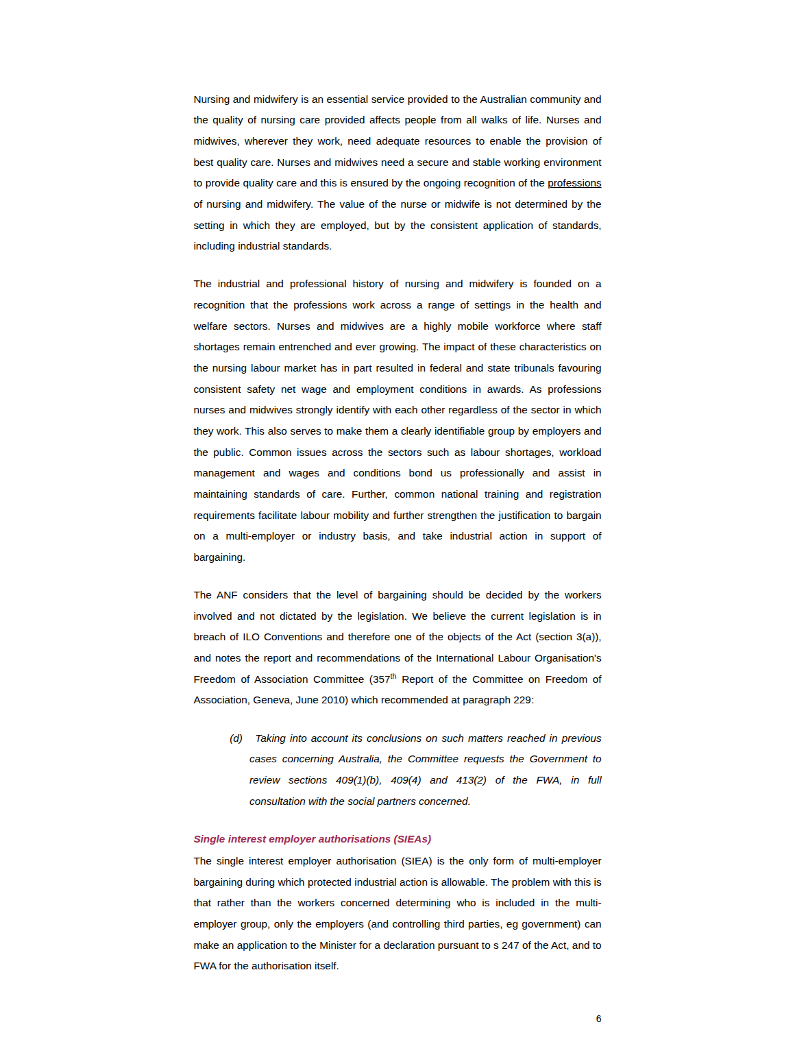Nursing and midwifery is an essential service provided to the Australian community and the quality of nursing care provided affects people from all walks of life. Nurses and midwives, wherever they work, need adequate resources to enable the provision of best quality care. Nurses and midwives need a secure and stable working environment to provide quality care and this is ensured by the ongoing recognition of the professions of nursing and midwifery. The value of the nurse or midwife is not determined by the setting in which they are employed, but by the consistent application of standards, including industrial standards.
The industrial and professional history of nursing and midwifery is founded on a recognition that the professions work across a range of settings in the health and welfare sectors. Nurses and midwives are a highly mobile workforce where staff shortages remain entrenched and ever growing. The impact of these characteristics on the nursing labour market has in part resulted in federal and state tribunals favouring consistent safety net wage and employment conditions in awards. As professions nurses and midwives strongly identify with each other regardless of the sector in which they work. This also serves to make them a clearly identifiable group by employers and the public. Common issues across the sectors such as labour shortages, workload management and wages and conditions bond us professionally and assist in maintaining standards of care. Further, common national training and registration requirements facilitate labour mobility and further strengthen the justification to bargain on a multi-employer or industry basis, and take industrial action in support of bargaining.
The ANF considers that the level of bargaining should be decided by the workers involved and not dictated by the legislation. We believe the current legislation is in breach of ILO Conventions and therefore one of the objects of the Act (section 3(a)), and notes the report and recommendations of the International Labour Organisation's Freedom of Association Committee (357th Report of the Committee on Freedom of Association, Geneva, June 2010) which recommended at paragraph 229:
(d) Taking into account its conclusions on such matters reached in previous cases concerning Australia, the Committee requests the Government to review sections 409(1)(b), 409(4) and 413(2) of the FWA, in full consultation with the social partners concerned.
Single interest employer authorisations (SIEAs)
The single interest employer authorisation (SIEA) is the only form of multi-employer bargaining during which protected industrial action is allowable. The problem with this is that rather than the workers concerned determining who is included in the multi-employer group, only the employers (and controlling third parties, eg government) can make an application to the Minister for a declaration pursuant to s 247 of the Act, and to FWA for the authorisation itself.
6